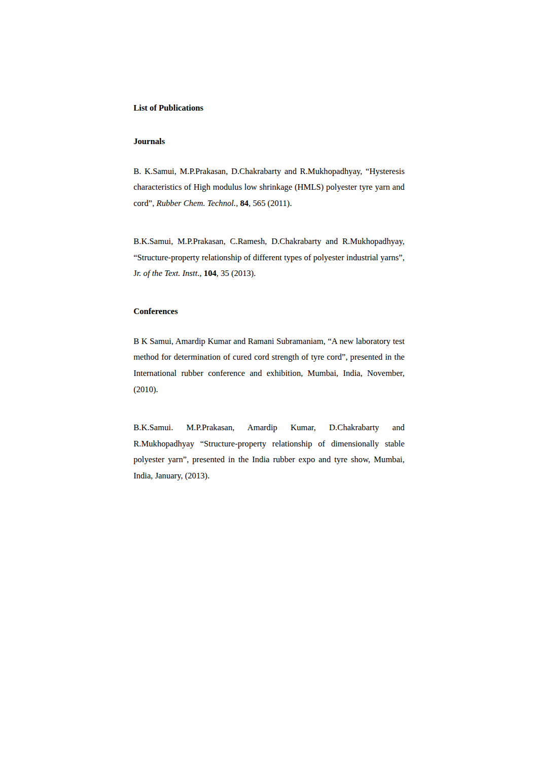List of Publications
Journals
B. K.Samui, M.P.Prakasan, D.Chakrabarty and R.Mukhopadhyay, “Hysteresis characteristics of High modulus low shrinkage (HMLS) polyester tyre yarn and cord”, Rubber Chem. Technol., 84, 565 (2011).
B.K.Samui, M.P.Prakasan, C.Ramesh, D.Chakrabarty and R.Mukhopadhyay, “Structure-property relationship of different types of polyester industrial yarns”, Jr. of the Text. Instt., 104, 35 (2013).
Conferences
B K Samui, Amardip Kumar and Ramani Subramaniam, “A new laboratory test method for determination of cured cord strength of tyre cord”, presented in the International rubber conference and exhibition, Mumbai, India, November, (2010).
B.K.Samui. M.P.Prakasan, Amardip Kumar, D.Chakrabarty and R.Mukhopadhyay “Structure-property relationship of dimensionally stable polyester yarn”, presented in the India rubber expo and tyre show, Mumbai, India, January, (2013).